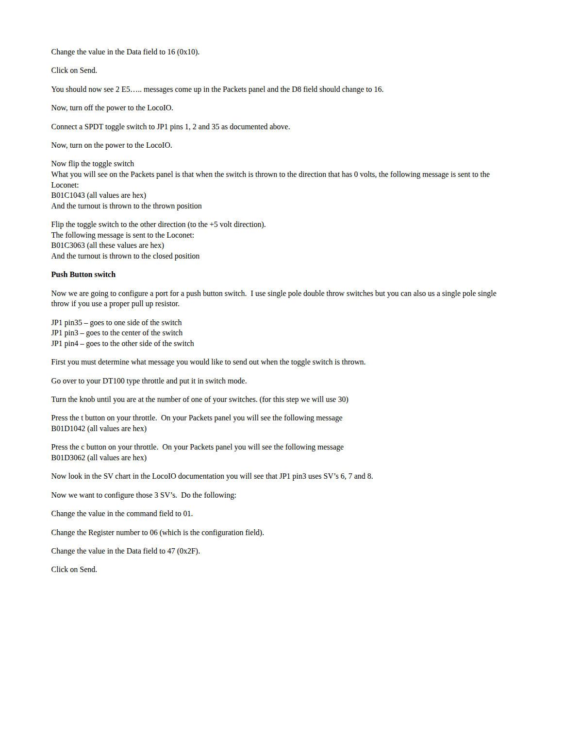Change the value in the Data field to 16 (0x10).
Click on Send.
You should now see 2 E5….. messages come up in the Packets panel and the D8 field should change to 16.
Now, turn off the power to the LocoIO.
Connect a SPDT toggle switch to JP1 pins 1, 2 and 35 as documented above.
Now, turn on the power to the LocoIO.
Now flip the toggle switch
What you will see on the Packets panel is that when the switch is thrown to the direction that has 0 volts, the following message is sent to the Loconet:
B01C1043 (all values are hex)
And the turnout is thrown to the thrown position
Flip the toggle switch to the other direction (to the +5 volt direction).
The following message is sent to the Loconet:
B01C3063 (all these values are hex)
And the turnout is thrown to the closed position
Push Button switch
Now we are going to configure a port for a push button switch. I use single pole double throw switches but you can also us a single pole single throw if you use a proper pull up resistor.
JP1 pin35 – goes to one side of the switch
JP1 pin3 – goes to the center of the switch
JP1 pin4 – goes to the other side of the switch
First you must determine what message you would like to send out when the toggle switch is thrown.
Go over to your DT100 type throttle and put it in switch mode.
Turn the knob until you are at the number of one of your switches. (for this step we will use 30)
Press the t button on your throttle. On your Packets panel you will see the following message
B01D1042 (all values are hex)
Press the c button on your throttle. On your Packets panel you will see the following message
B01D3062 (all values are hex)
Now look in the SV chart in the LocoIO documentation you will see that JP1 pin3 uses SV’s 6, 7 and 8.
Now we want to configure those 3 SV’s. Do the following:
Change the value in the command field to 01.
Change the Register number to 06 (which is the configuration field).
Change the value in the Data field to 47 (0x2F).
Click on Send.